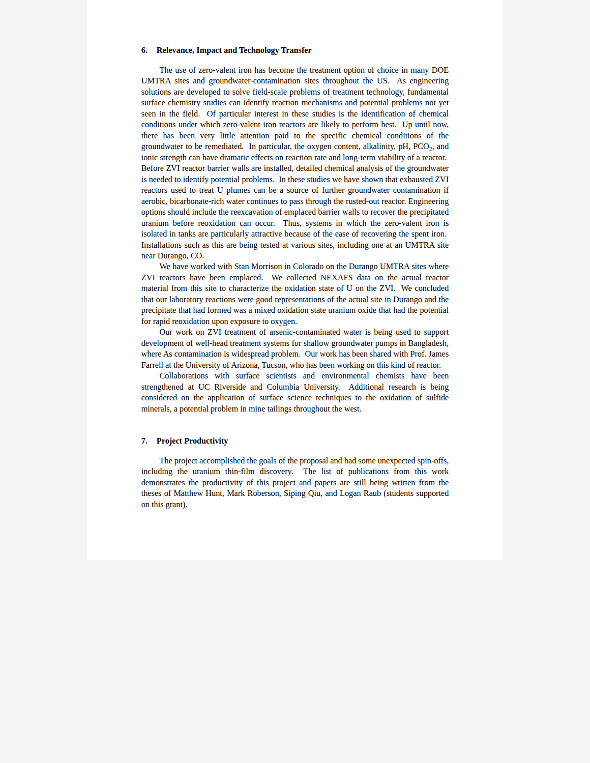6. Relevance, Impact and Technology Transfer
The use of zero-valent iron has become the treatment option of choice in many DOE UMTRA sites and groundwater-contamination sites throughout the US. As engineering solutions are developed to solve field-scale problems of treatment technology, fundamental surface chemistry studies can identify reaction mechanisms and potential problems not yet seen in the field. Of particular interest in these studies is the identification of chemical conditions under which zero-valent iron reactors are likely to perform best. Up until now, there has been very little attention paid to the specific chemical conditions of the groundwater to be remediated. In particular, the oxygen content, alkalinity, pH, PCO2, and ionic strength can have dramatic effects on reaction rate and long-term viability of a reactor. Before ZVI reactor barrier walls are installed, detailed chemical analysis of the groundwater is needed to identify potential problems. In these studies we have shown that exhausted ZVI reactors used to treat U plumes can be a source of further groundwater contamination if aerobic, bicarbonate-rich water continues to pass through the rusted-out reactor. Engineering options should include the reexcavation of emplaced barrier walls to recover the precipitated uranium before reoxidation can occur. Thus, systems in which the zero-valent iron is isolated in tanks are particularly attractive because of the ease of recovering the spent iron. Installations such as this are being tested at various sites, including one at an UMTRA site near Durango, CO.
We have worked with Stan Morrison in Colorado on the Durango UMTRA sites where ZVI reactors have been emplaced. We collected NEXAFS data on the actual reactor material from this site to characterize the oxidation state of U on the ZVI. We concluded that our laboratory reactions were good representations of the actual site in Durango and the precipitate that had formed was a mixed oxidation state uranium oxide that had the potential for rapid reoxidation upon exposure to oxygen.
Our work on ZVI treatment of arsenic-contaminated water is being used to support development of well-head treatment systems for shallow groundwater pumps in Bangladesh, where As contamination is widespread problem. Our work has been shared with Prof. James Farrell at the University of Arizona, Tucson, who has been working on this kind of reactor.
Collaborations with surface scientists and environmental chemists have been strengthened at UC Riverside and Columbia University. Additional research is being considered on the application of surface science techniques to the oxidation of sulfide minerals, a potential problem in mine tailings throughout the west.
7. Project Productivity
The project accomplished the goals of the proposal and had some unexpected spin-offs, including the uranium thin-film discovery. The list of publications from this work demonstrates the productivity of this project and papers are still being written from the theses of Matthew Hunt, Mark Roberson, Siping Qiu, and Logan Raub (students supported on this grant).